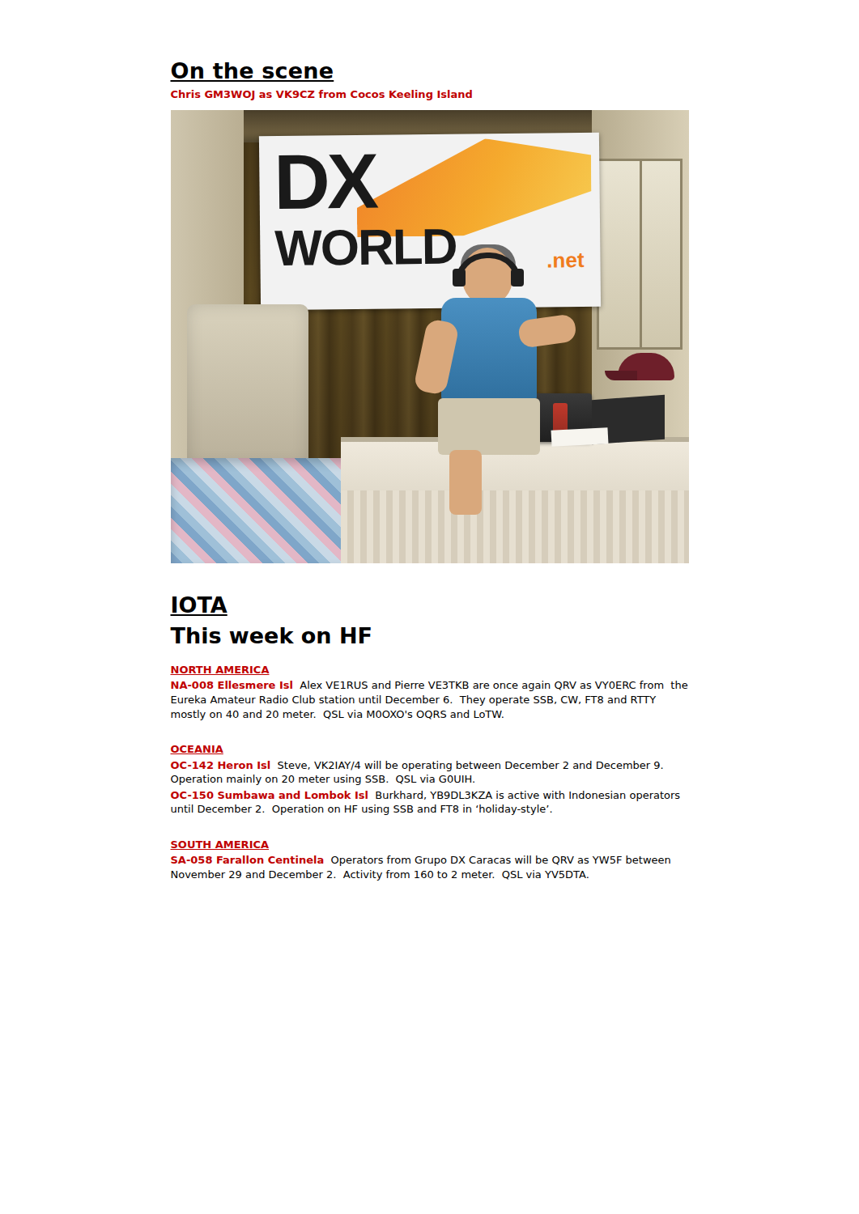On the scene
Chris GM3WOJ as VK9CZ from Cocos Keeling Island
DX
WORLD
.net
IOTA
This week on HF
NORTH AMERICA
NA-008 Ellesmere Isl Alex VE1RUS and Pierre VE3TKB are once again QRV as VY0ERC from the Eureka Amateur Radio Club station until December 6. They operate SSB, CW, FT8 and RTTY mostly on 40 and 20 meter. QSL via M0OXO's OQRS and LoTW.
OCEANIA
OC-142 Heron Isl Steve, VK2IAY/4 will be operating between December 2 and December 9. Operation mainly on 20 meter using SSB. QSL via G0UIH.
OC-150 Sumbawa and Lombok Isl Burkhard, YB9DL3KZA is active with Indonesian operators until December 2. Operation on HF using SSB and FT8 in ‘holiday-style’.
SOUTH AMERICA
SA-058 Farallon Centinela Operators from Grupo DX Caracas will be QRV as YW5F between November 29 and December 2. Activity from 160 to 2 meter. QSL via YV5DTA.